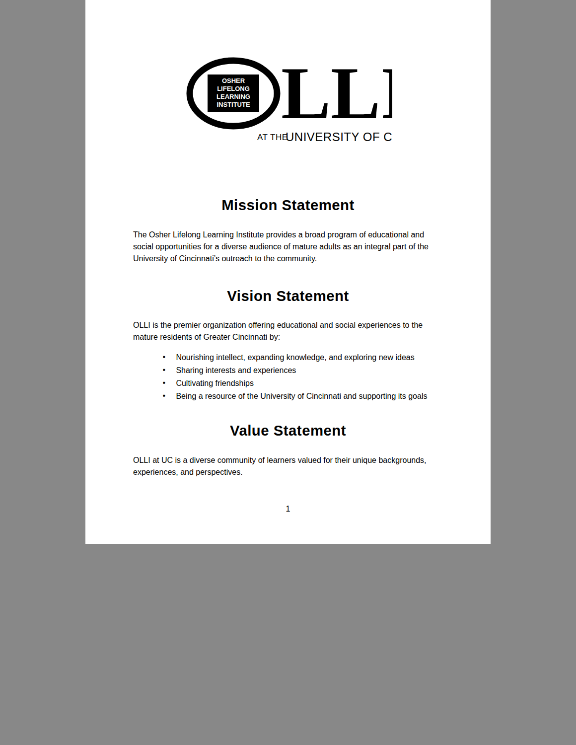OSHER LIFELONG LEARNING INSTITUTE LLI AT THE UNIVERSITY OF CINCINNATI
Mission Statement
The Osher Lifelong Learning Institute provides a broad program of educational and social opportunities for a diverse audience of mature adults as an integral part of the University of Cincinnati’s outreach to the community.
Vision Statement
OLLI is the premier organization offering educational and social experiences to the mature residents of Greater Cincinnati by:
Nourishing intellect, expanding knowledge, and exploring new ideas
Sharing interests and experiences
Cultivating friendships
Being a resource of the University of Cincinnati and supporting its goals
Value Statement
OLLI at UC is a diverse community of learners valued for their unique backgrounds, experiences, and perspectives.
1